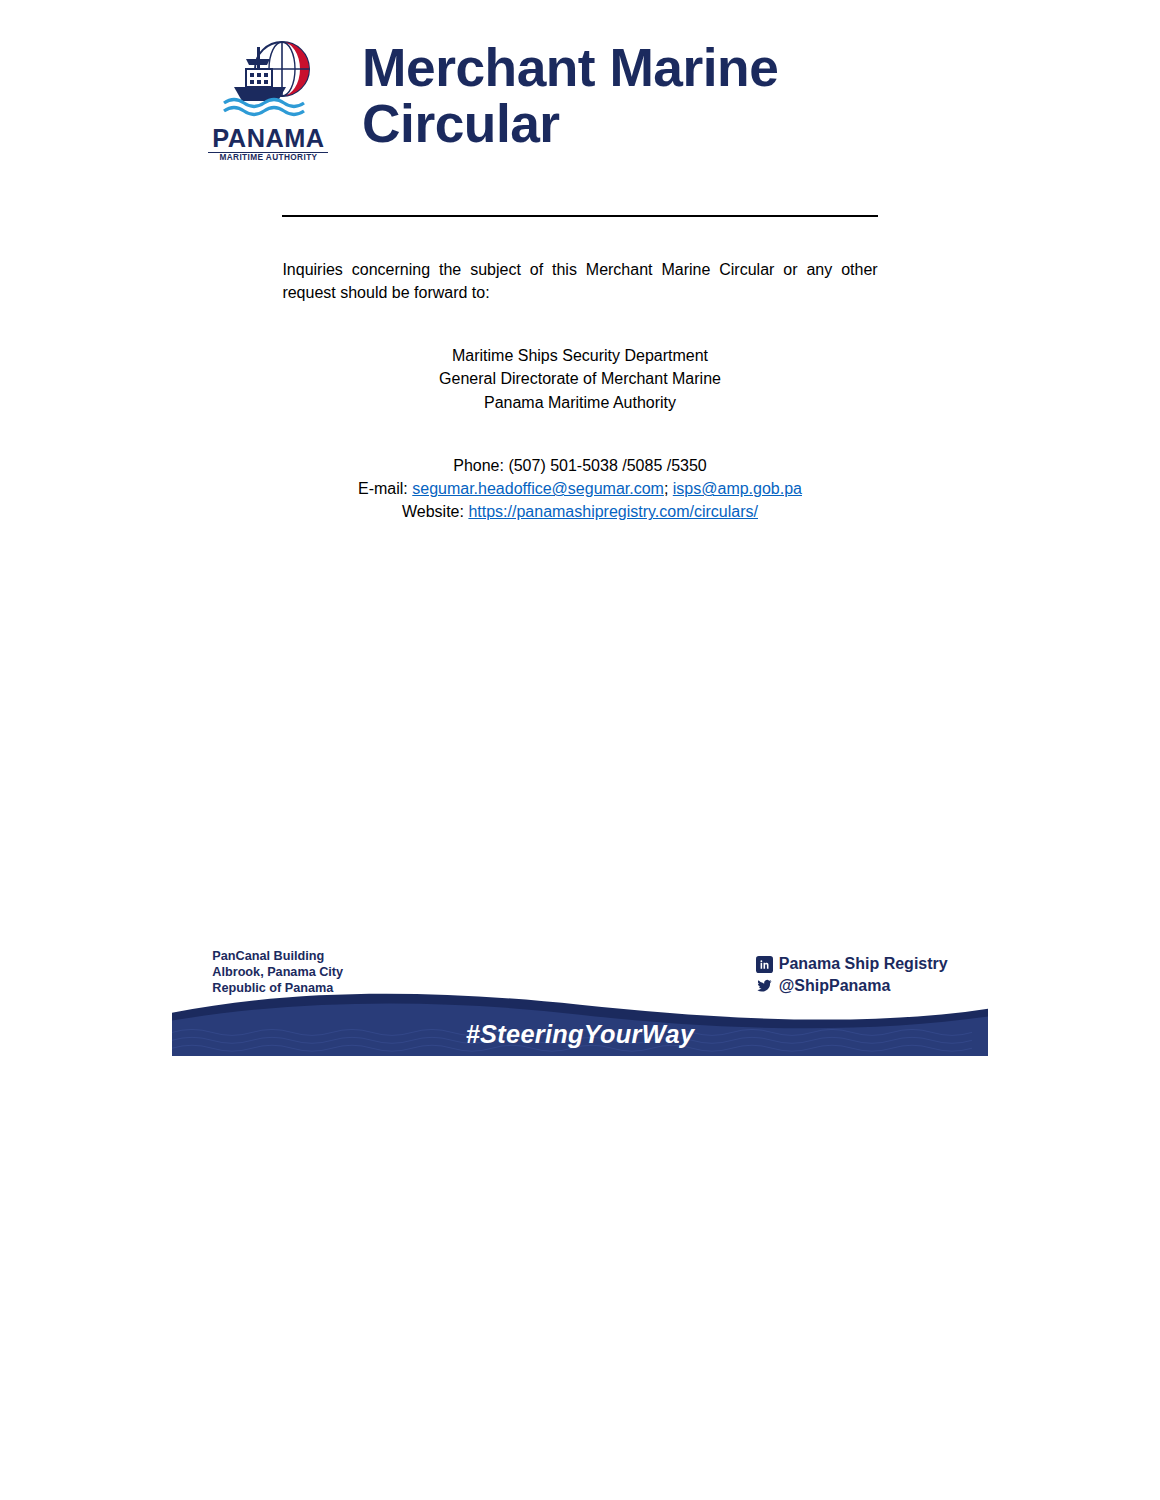PANAMA
MARITIME AUTHORITY
Merchant Marine Circular
Inquiries concerning the subject of this Merchant Marine Circular or any other request should be forward to:
Maritime Ships Security Department
General Directorate of Merchant Marine
Panama Maritime Authority
Phone: (507) 501-5038 /5085 /5350
E-mail: segumar.headoffice@segumar.com; isps@amp.gob.pa
Website: https://panamashipregistry.com/circulars/
PanCanal Building
Albrook, Panama City
Republic of Panama
Panama Ship Registry
@ShipPanama
#SteeringYourWay